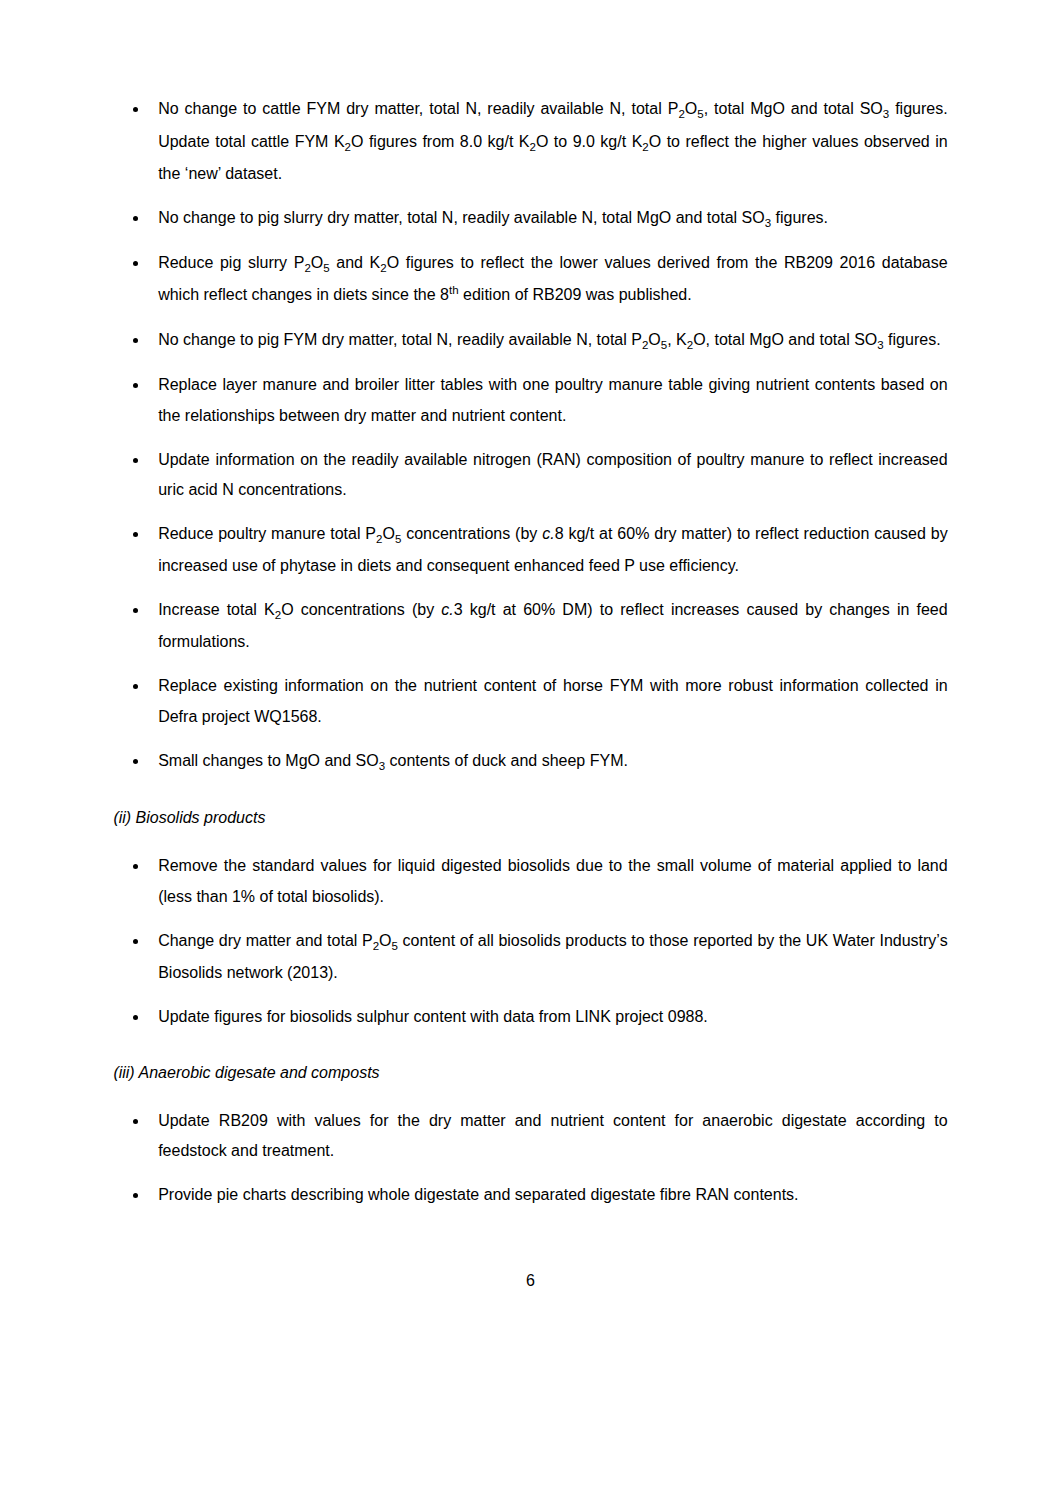No change to cattle FYM dry matter, total N, readily available N, total P2O5, total MgO and total SO3 figures. Update total cattle FYM K2O figures from 8.0 kg/t K2O to 9.0 kg/t K2O to reflect the higher values observed in the ‘new’ dataset.
No change to pig slurry dry matter, total N, readily available N, total MgO and total SO3 figures.
Reduce pig slurry P2O5 and K2O figures to reflect the lower values derived from the RB209 2016 database which reflect changes in diets since the 8th edition of RB209 was published.
No change to pig FYM dry matter, total N, readily available N, total P2O5, K2O, total MgO and total SO3 figures.
Replace layer manure and broiler litter tables with one poultry manure table giving nutrient contents based on the relationships between dry matter and nutrient content.
Update information on the readily available nitrogen (RAN) composition of poultry manure to reflect increased uric acid N concentrations.
Reduce poultry manure total P2O5 concentrations (by c. 8 kg/t at 60% dry matter) to reflect reduction caused by increased use of phytase in diets and consequent enhanced feed P use efficiency.
Increase total K2O concentrations (by c. 3 kg/t at 60% DM) to reflect increases caused by changes in feed formulations.
Replace existing information on the nutrient content of horse FYM with more robust information collected in Defra project WQ1568.
Small changes to MgO and SO3 contents of duck and sheep FYM.
(ii) Biosolids products
Remove the standard values for liquid digested biosolids due to the small volume of material applied to land (less than 1% of total biosolids).
Change dry matter and total P2O5 content of all biosolids products to those reported by the UK Water Industry’s Biosolids network (2013).
Update figures for biosolids sulphur content with data from LINK project 0988.
(iii) Anaerobic digesate and composts
Update RB209 with values for the dry matter and nutrient content for anaerobic digestate according to feedstock and treatment.
Provide pie charts describing whole digestate and separated digestate fibre RAN contents.
6